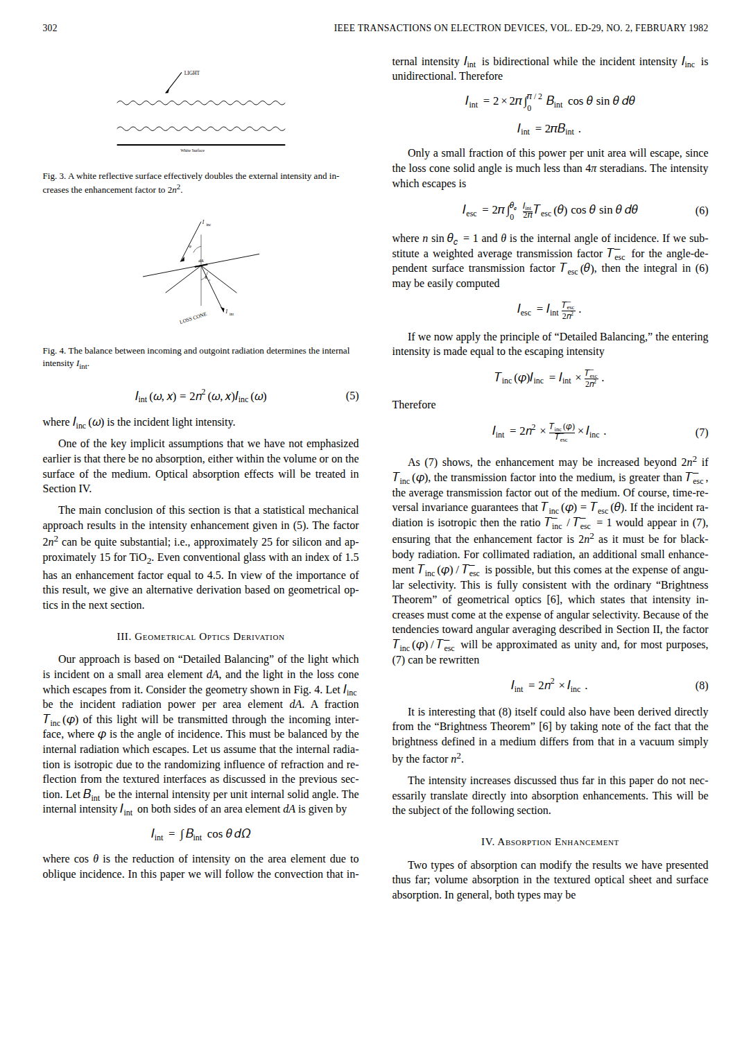302 IEEE Transactions on Electron Devices, Vol. ED-29, No. 2, February 1982
LIGHT White Surface
Fig. 3. A white reflective surface effectively doubles the external intensity and increases the enhancement factor to 2n2.
I inc dA φ θ c I int LOSS CONE
Fig. 4. The balance between incoming and outgoint radiation determines the internal intensity Iint.
Iint (ω,x) = 2 n2 (ω,x) Iinc (ω) (5)
where Iinc(ω) is the incident light intensity.
One of the key implicit assumptions that we have not emphasized earlier is that there be no absorption, either within the volume or on the surface of the medium. Optical absorption effects will be treated in Section IV.
The main conclusion of this section is that a statistical mechanical approach results in the intensity enhancement given in (5). The factor 2n2 can be quite substantial; i.e., approximately 25 for silicon and approximately 15 for TiO2. Even conventional glass with an index of 1.5 has an enhancement factor equal to 4.5. In view of the importance of this result, we give an alternative derivation based on geometrical optics in the next section.
III. Geometrical Optics Derivation
Our approach is based on “Detailed Balancing” of the light which is incident on a small area element dA, and the light in the loss cone which escapes from it. Consider the geometry shown in Fig. 4. Let Iinc be the incident radiation power per area element dA. A fraction Tinc(φ) of this light will be transmitted through the incoming interface, where φ is the angle of incidence. This must be balanced by the internal radiation which escapes. Let us assume that the internal radiation is isotropic due to the randomizing influence of refraction and reflection from the textured interfaces as discussed in the previous section. Let Bint be the internal intensity per unit internal solid angle. The internal intensity Iint on both sides of an area element dA is given by
Iint = ∫ Bint cosθ dΩ
where cos θ is the reduction of intensity on the area element due to oblique incidence. In this paper we will follow the convection that internal intensity Iint is bidirectional while the incident intensity Iinc is unidirectional. Therefore
Iint = 2×2π ∫ 0 π/2 Bint cosθ sinθ dθ
Iint = 2π Bint .
Only a small fraction of this power per unit area will escape, since the loss cone solid angle is much less than 4π steradians. The intensity which escapes is
Iesc = 2π ∫ 0 θc Iint 2π Tesc (θ) cosθ sinθ dθ (6)
where n sin θc = 1 and θ is the internal angle of incidence. If we substitute a weighted average transmission factor Tesc¯ for the angle-dependent surface transmission factor Tesc(θ), then the integral in (6) may be easily computed
Iesc = Iint Tesc¯ 2n2 .
If we now apply the principle of “Detailed Balancing,” the entering intensity is made equal to the escaping intensity
Tinc (φ) Iinc = Iint × Tesc¯ 2n2 .
Therefore
Iint = 2n2 × Tinc(φ) Tesc¯ × Iinc . (7)
As (7) shows, the enhancement may be increased beyond 2n2 if Tinc(φ), the transmission factor into the medium, is greater than Tesc¯, the average transmission factor out of the medium. Of course, time-reversal invariance guarantees that Tinc(φ)=Tesc(θ). If the incident radiation is isotropic then the ratio Tinc¯/Tesc¯ = 1 would appear in (7), ensuring that the enhancement factor is 2n2 as it must be for black-body radiation. For collimated radiation, an additional small enhancement Tinc(φ)/Tesc¯ is possible, but this comes at the expense of angular selectivity. This is fully consistent with the ordinary “Brightness Theorem” of geometrical optics [6], which states that intensity increases must come at the expense of angular selectivity. Because of the tendencies toward angular averaging described in Section II, the factor Tinc(φ)/Tesc¯ will be approximated as unity and, for most purposes, (7) can be rewritten
Iint = 2n2 × Iinc . (8)
It is interesting that (8) itself could also have been derived directly from the “Brightness Theorem” [6] by taking note of the fact that the brightness defined in a medium differs from that in a vacuum simply by the factor n2.
The intensity increases discussed thus far in this paper do not necessarily translate directly into absorption enhancements. This will be the subject of the following section.
IV. Absorption Enhancement
Two types of absorption can modify the results we have presented thus far; volume absorption in the textured optical sheet and surface absorption. In general, both types may be